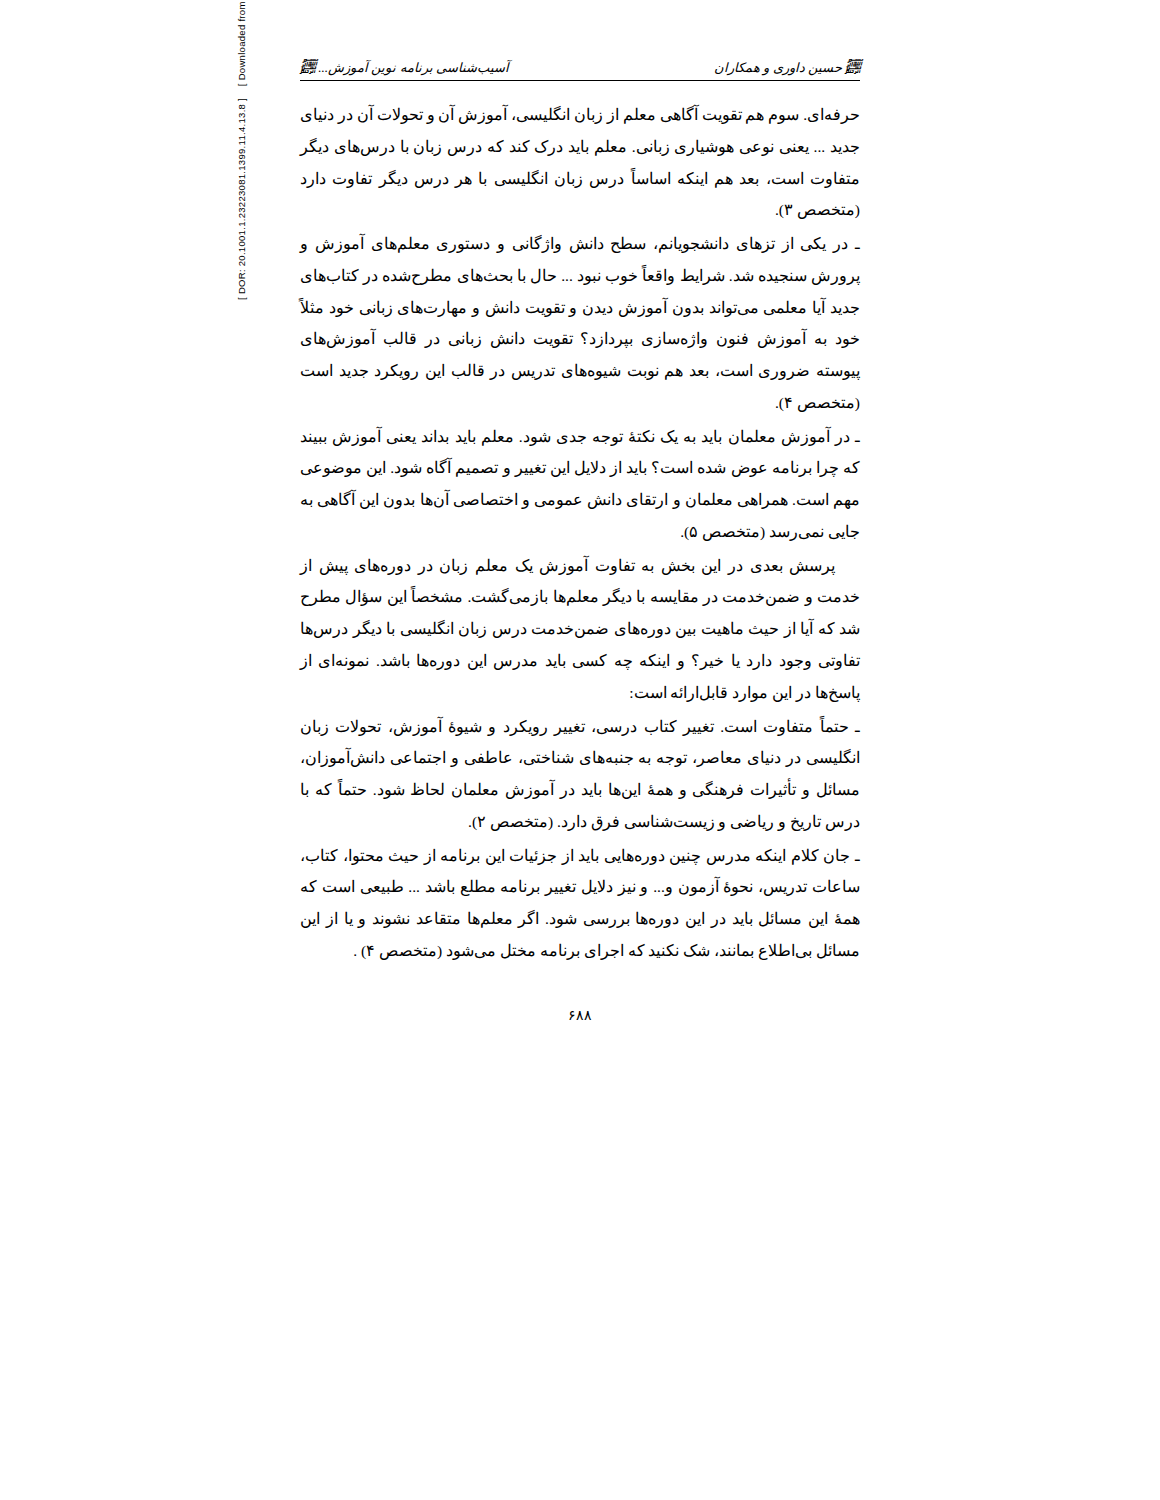[ DOR: 20.1001.1.23223081.1399.11.4.13.8 ] [ Downloaded from lrr.modares.ac.ir on 2022-06-27 ]
﷽ حسین داوری و همکاران
آسیب‌شناسی برنامه نوین آموزش... ﷽
حرفه‌ای. سوم هم تقویت آگاهی معلم از زبان انگلیسی، آموزش آن و تحولات آن در دنیای جدید ... یعنی نوعی هوشیاری زبانی. معلم باید درک کند که درس زبان با درس‌های دیگر متفاوت است، بعد هم اینکه اساساً درس زبان انگلیسی با هر درس دیگر تفاوت دارد (متخصص ۳).
ـ در یکی از تزهای دانشجویانم، سطح دانش واژگانی و دستوری معلم‌های آموزش و پرورش سنجیده شد. شرایط واقعاً خوب نبود ... حال با بحث‌های مطرح‌شده در کتاب‌های جدید آیا معلمی می‌تواند بدون آموزش دیدن و تقویت دانش و مهارت‌های زبانی خود مثلاً خود به آموزش فنون واژه‌سازی بپردازد؟ تقویت دانش زبانی در قالب آموزش‌های پیوسته ضروری است، بعد هم نوبت شیوه‌های تدریس در قالب این رویکرد جدید است (متخصص ۴).
ـ در آموزش معلمان باید به یک نکتۀ توجه جدی شود. معلم باید بداند یعنی آموزش ببیند که چرا برنامه عوض شده است؟ باید از دلایل این تغییر و تصمیم آگاه شود. این موضوعی مهم است. همراهی معلمان و ارتقای دانش عمومی و اختصاصی آن‌ها بدون این آگاهی به جایی نمی‌رسد (متخصص ۵).
پرسش بعدی در این بخش به تفاوت آموزش یک معلم زبان در دوره‌های پیش از خدمت و ضمن‌خدمت در مقایسه با دیگر معلم‌ها بازمی‌گشت. مشخصاً این سؤال مطرح شد که آیا از حیث ماهیت بین دوره‌های ضمن‌خدمت درس زبان انگلیسی با دیگر درس‌ها تفاوتی وجود دارد یا خیر؟ و اینکه چه کسی باید مدرس این دوره‌ها باشد. نمونه‌ای از پاسخ‌ها در این موارد قابل‌ارائه است:
ـ حتماً متفاوت است. تغییر کتاب درسی، تغییر رویکرد و شیوۀ آموزش، تحولات زبان انگلیسی در دنیای معاصر، توجه به جنبه‌های شناختی، عاطفی و اجتماعی دانش‌آموزان، مسائل و تأثیرات فرهنگی و همۀ این‌ها باید در آموزش معلمان لحاظ شود. حتماً که با درس تاریخ و ریاضی و زیست‌شناسی فرق دارد. (متخصص ۲).
ـ جان کلام اینکه مدرس چنین دوره‌هایی باید از جزئیات این برنامه از حیث محتوا، کتاب، ساعات تدریس، نحوۀ آزمون و... و نیز دلایل تغییر برنامه مطلع باشد ... طبیعی است که همۀ این مسائل باید در این دوره‌ها بررسی شود. اگر معلم‌ها متقاعد نشوند و یا از این مسائل بی‌اطلاع بمانند، شک نکنید که اجرای برنامه مختل می‌شود (متخصص ۴) .
۶۸۸